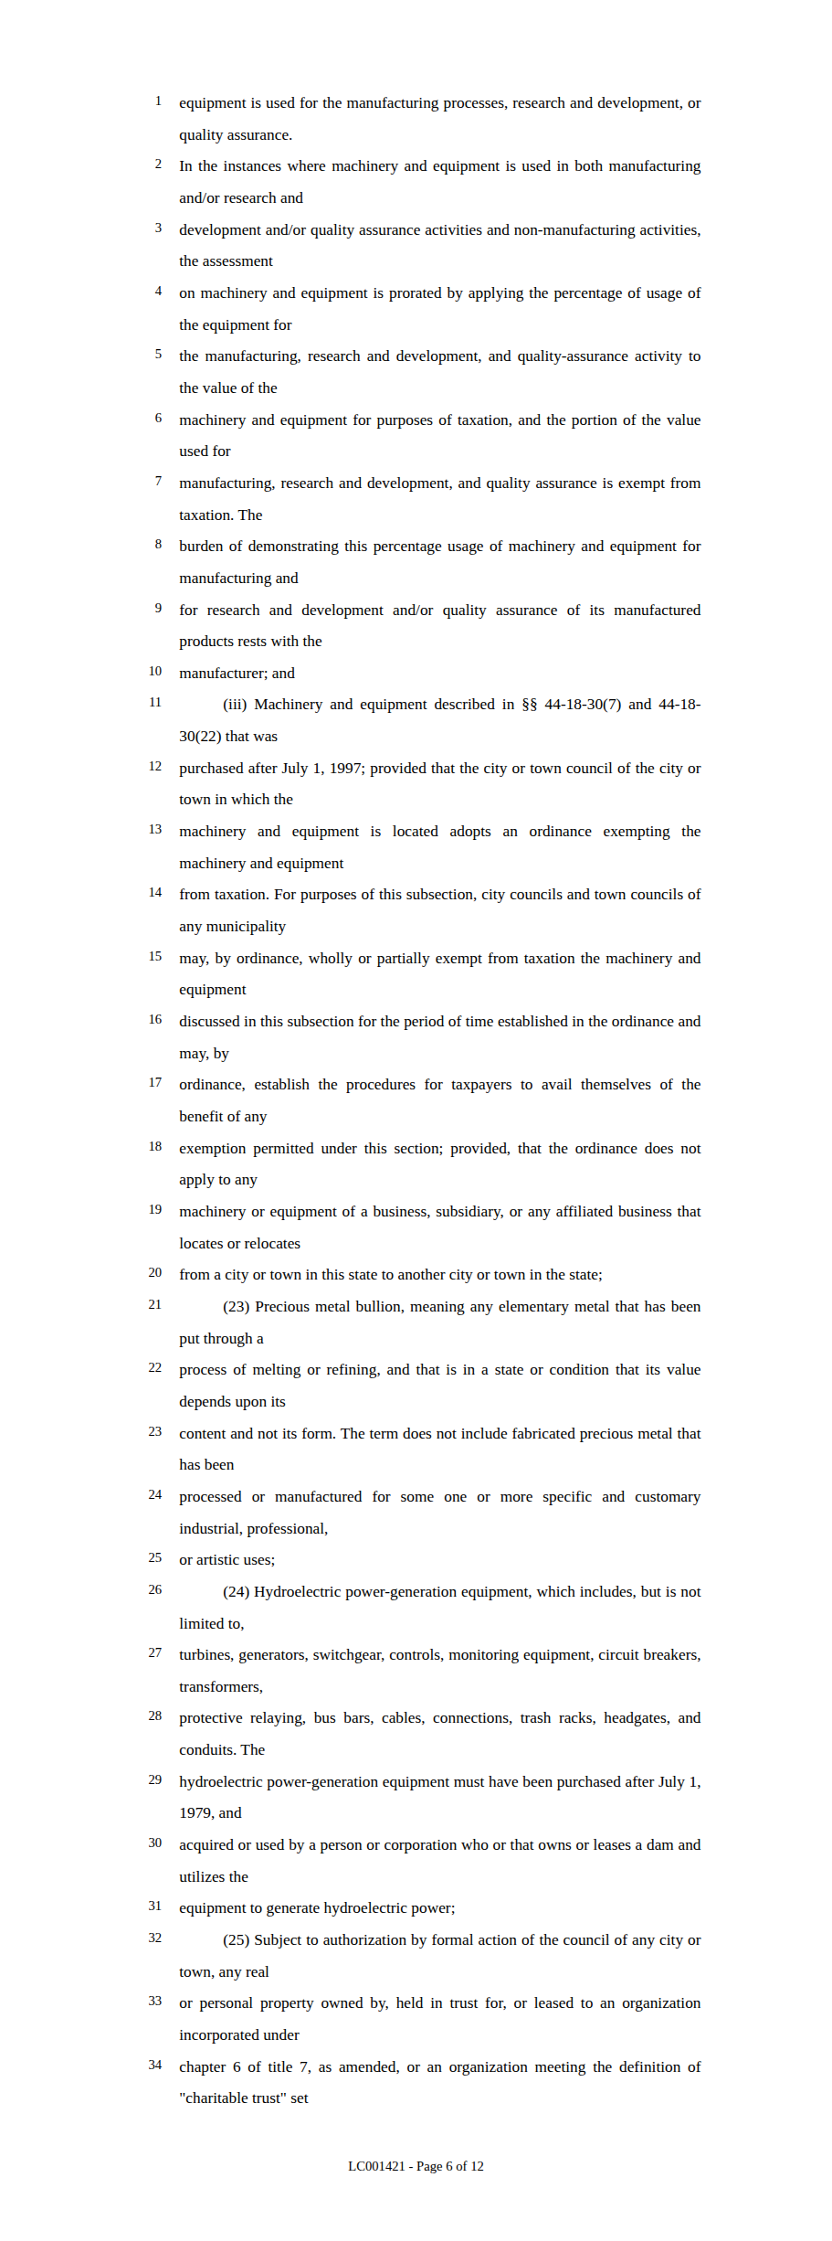equipment is used for the manufacturing processes, research and development, or quality assurance.
In the instances where machinery and equipment is used in both manufacturing and/or research and
development and/or quality assurance activities and non-manufacturing activities, the assessment
on machinery and equipment is prorated by applying the percentage of usage of the equipment for
the manufacturing, research and development, and quality-assurance activity to the value of the
machinery and equipment for purposes of taxation, and the portion of the value used for
manufacturing, research and development, and quality assurance is exempt from taxation. The
burden of demonstrating this percentage usage of machinery and equipment for manufacturing and
for research and development and/or quality assurance of its manufactured products rests with the
manufacturer; and
(iii) Machinery and equipment described in §§ 44-18-30(7) and 44-18-30(22) that was
purchased after July 1, 1997; provided that the city or town council of the city or town in which the
machinery and equipment is located adopts an ordinance exempting the machinery and equipment
from taxation. For purposes of this subsection, city councils and town councils of any municipality
may, by ordinance, wholly or partially exempt from taxation the machinery and equipment
discussed in this subsection for the period of time established in the ordinance and may, by
ordinance, establish the procedures for taxpayers to avail themselves of the benefit of any
exemption permitted under this section; provided, that the ordinance does not apply to any
machinery or equipment of a business, subsidiary, or any affiliated business that locates or relocates
from a city or town in this state to another city or town in the state;
(23) Precious metal bullion, meaning any elementary metal that has been put through a
process of melting or refining, and that is in a state or condition that its value depends upon its
content and not its form. The term does not include fabricated precious metal that has been
processed or manufactured for some one or more specific and customary industrial, professional,
or artistic uses;
(24) Hydroelectric power-generation equipment, which includes, but is not limited to,
turbines, generators, switchgear, controls, monitoring equipment, circuit breakers, transformers,
protective relaying, bus bars, cables, connections, trash racks, headgates, and conduits. The
hydroelectric power-generation equipment must have been purchased after July 1, 1979, and
acquired or used by a person or corporation who or that owns or leases a dam and utilizes the
equipment to generate hydroelectric power;
(25) Subject to authorization by formal action of the council of any city or town, any real
or personal property owned by, held in trust for, or leased to an organization incorporated under
chapter 6 of title 7, as amended, or an organization meeting the definition of "charitable trust" set
LC001421 - Page 6 of 12